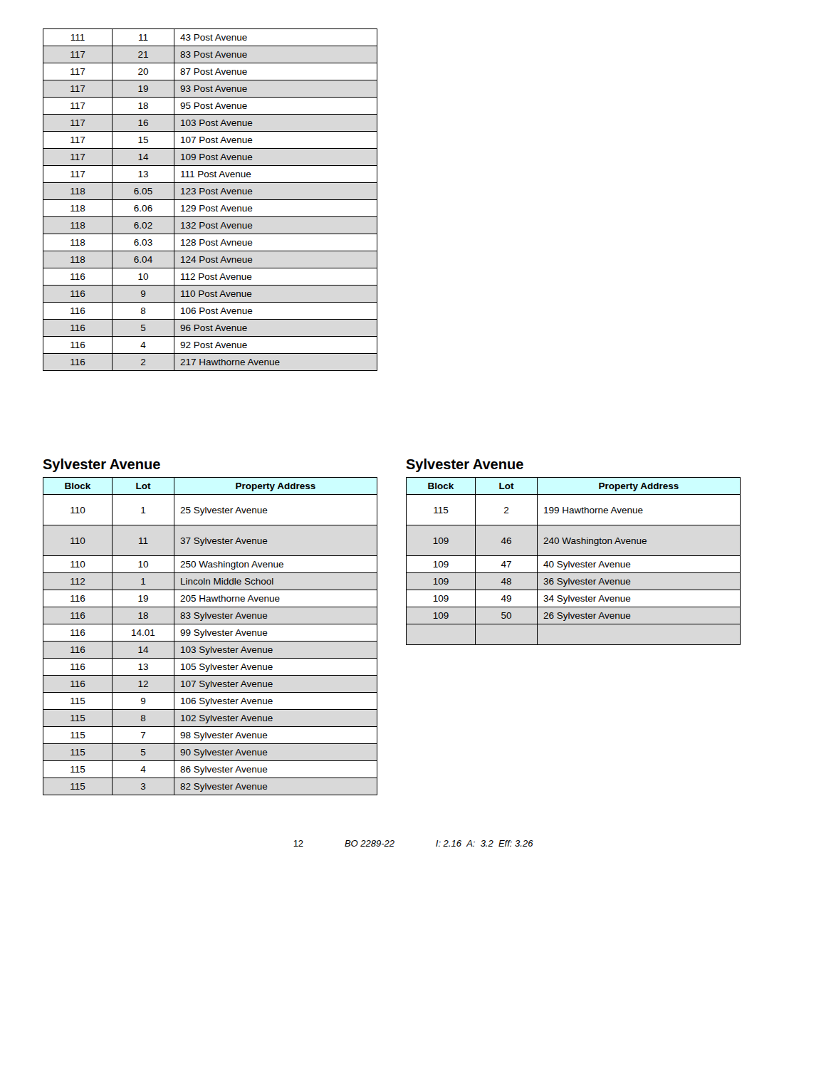| 111 | 11 | 43 Post Avenue |
| 117 | 21 | 83 Post Avenue |
| 117 | 20 | 87 Post Avenue |
| 117 | 19 | 93 Post Avenue |
| 117 | 18 | 95 Post Avenue |
| 117 | 16 | 103 Post Avenue |
| 117 | 15 | 107 Post Avenue |
| 117 | 14 | 109 Post Avenue |
| 117 | 13 | 111 Post Avenue |
| 118 | 6.05 | 123 Post Avenue |
| 118 | 6.06 | 129 Post Avenue |
| 118 | 6.02 | 132 Post Avenue |
| 118 | 6.03 | 128 Post Avneue |
| 118 | 6.04 | 124 Post Avneue |
| 116 | 10 | 112 Post Avenue |
| 116 | 9 | 110 Post Avenue |
| 116 | 8 | 106 Post Avenue |
| 116 | 5 | 96 Post Avenue |
| 116 | 4 | 92 Post Avenue |
| 116 | 2 | 217 Hawthorne Avenue |
Sylvester Avenue
| Block | Lot | Property Address |
| --- | --- | --- |
| 110 | 1 | 25 Sylvester Avenue |
| 110 | 11 | 37 Sylvester Avenue |
| 110 | 10 | 250 Washington Avenue |
| 112 | 1 | Lincoln Middle School |
| 116 | 19 | 205 Hawthorne Avenue |
| 116 | 18 | 83 Sylvester Avenue |
| 116 | 14.01 | 99 Sylvester Avenue |
| 116 | 14 | 103 Sylvester Avenue |
| 116 | 13 | 105 Sylvester Avenue |
| 116 | 12 | 107 Sylvester Avenue |
| 115 | 9 | 106 Sylvester Avenue |
| 115 | 8 | 102 Sylvester Avenue |
| 115 | 7 | 98 Sylvester Avenue |
| 115 | 5 | 90 Sylvester Avenue |
| 115 | 4 | 86 Sylvester Avenue |
| 115 | 3 | 82 Sylvester Avenue |
Sylvester Avenue
| Block | Lot | Property Address |
| --- | --- | --- |
| 115 | 2 | 199 Hawthorne Avenue |
| 109 | 46 | 240 Washington Avenue |
| 109 | 47 | 40 Sylvester Avenue |
| 109 | 48 | 36 Sylvester Avenue |
| 109 | 49 | 34 Sylvester Avenue |
| 109 | 50 | 26 Sylvester Avenue |
12 BO 2289-22 I: 2.16 A: 3.2 Eff: 3.26